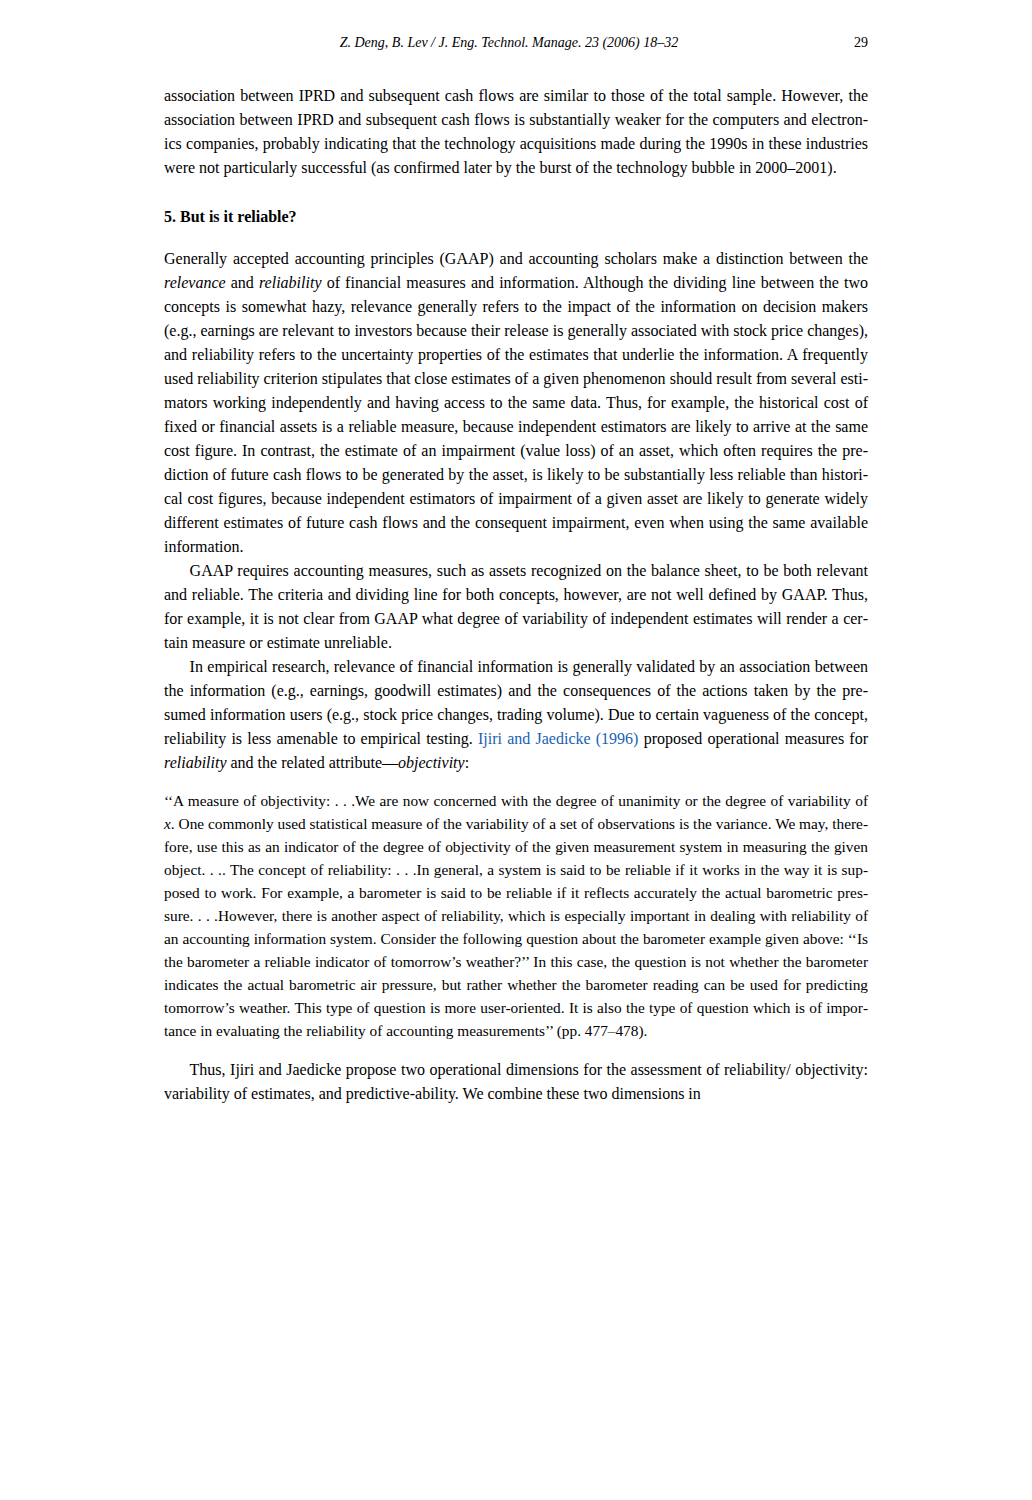Z. Deng, B. Lev / J. Eng. Technol. Manage. 23 (2006) 18–32 29
association between IPRD and subsequent cash flows are similar to those of the total sample. However, the association between IPRD and subsequent cash flows is substantially weaker for the computers and electronics companies, probably indicating that the technology acquisitions made during the 1990s in these industries were not particularly successful (as confirmed later by the burst of the technology bubble in 2000–2001).
5. But is it reliable?
Generally accepted accounting principles (GAAP) and accounting scholars make a distinction between the relevance and reliability of financial measures and information. Although the dividing line between the two concepts is somewhat hazy, relevance generally refers to the impact of the information on decision makers (e.g., earnings are relevant to investors because their release is generally associated with stock price changes), and reliability refers to the uncertainty properties of the estimates that underlie the information. A frequently used reliability criterion stipulates that close estimates of a given phenomenon should result from several estimators working independently and having access to the same data. Thus, for example, the historical cost of fixed or financial assets is a reliable measure, because independent estimators are likely to arrive at the same cost figure. In contrast, the estimate of an impairment (value loss) of an asset, which often requires the prediction of future cash flows to be generated by the asset, is likely to be substantially less reliable than historical cost figures, because independent estimators of impairment of a given asset are likely to generate widely different estimates of future cash flows and the consequent impairment, even when using the same available information.
GAAP requires accounting measures, such as assets recognized on the balance sheet, to be both relevant and reliable. The criteria and dividing line for both concepts, however, are not well defined by GAAP. Thus, for example, it is not clear from GAAP what degree of variability of independent estimates will render a certain measure or estimate unreliable.
In empirical research, relevance of financial information is generally validated by an association between the information (e.g., earnings, goodwill estimates) and the consequences of the actions taken by the presumed information users (e.g., stock price changes, trading volume). Due to certain vagueness of the concept, reliability is less amenable to empirical testing. Ijiri and Jaedicke (1996) proposed operational measures for reliability and the related attribute—objectivity:
‘‘A measure of objectivity: . . .We are now concerned with the degree of unanimity or the degree of variability of x. One commonly used statistical measure of the variability of a set of observations is the variance. We may, therefore, use this as an indicator of the degree of objectivity of the given measurement system in measuring the given object. . .. The concept of reliability: . . .In general, a system is said to be reliable if it works in the way it is supposed to work. For example, a barometer is said to be reliable if it reflects accurately the actual barometric pressure. . . .However, there is another aspect of reliability, which is especially important in dealing with reliability of an accounting information system. Consider the following question about the barometer example given above: ‘‘Is the barometer a reliable indicator of tomorrow’s weather?’’ In this case, the question is not whether the barometer indicates the actual barometric air pressure, but rather whether the barometer reading can be used for predicting tomorrow’s weather. This type of question is more user-oriented. It is also the type of question which is of importance in evaluating the reliability of accounting measurements’’ (pp. 477–478).
Thus, Ijiri and Jaedicke propose two operational dimensions for the assessment of reliability/ objectivity: variability of estimates, and predictive-ability. We combine these two dimensions in